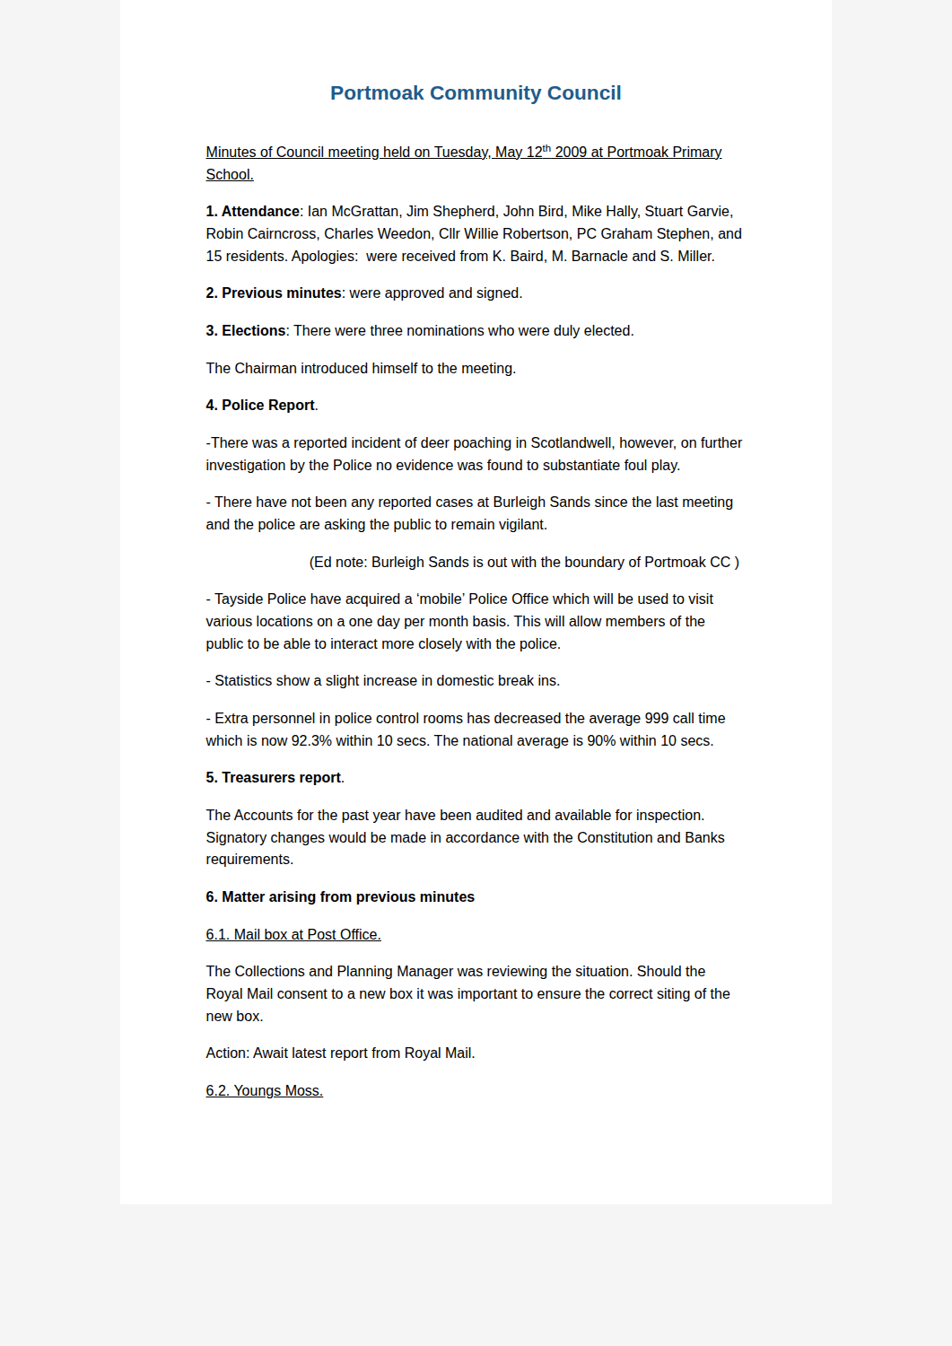Portmoak Community Council
Minutes of Council meeting held on Tuesday, May 12th 2009 at Portmoak Primary School.
1. Attendance: Ian McGrattan, Jim Shepherd, John Bird, Mike Hally, Stuart Garvie, Robin Cairncross, Charles Weedon, Cllr Willie Robertson, PC Graham Stephen, and 15 residents. Apologies: were received from K. Baird, M. Barnacle and S. Miller.
2. Previous minutes: were approved and signed.
3. Elections: There were three nominations who were duly elected.
The Chairman introduced himself to the meeting.
4. Police Report.
-There was a reported incident of deer poaching in Scotlandwell, however, on further investigation by the Police no evidence was found to substantiate foul play.
- There have not been any reported cases at Burleigh Sands since the last meeting and the police are asking the public to remain vigilant.
(Ed note: Burleigh Sands is out with the boundary of Portmoak CC )
- Tayside Police have acquired a ‘mobile’ Police Office which will be used to visit various locations on a one day per month basis. This will allow members of the public to be able to interact more closely with the police.
- Statistics show a slight increase in domestic break ins.
- Extra personnel in police control rooms has decreased the average 999 call time which is now 92.3% within 10 secs. The national average is 90% within 10 secs.
5. Treasurers report.
The Accounts for the past year have been audited and available for inspection. Signatory changes would be made in accordance with the Constitution and Banks requirements.
6. Matter arising from previous minutes
6.1. Mail box at Post Office.
The Collections and Planning Manager was reviewing the situation. Should the Royal Mail consent to a new box it was important to ensure the correct siting of the new box.
Action: Await latest report from Royal Mail.
6.2. Youngs Moss.